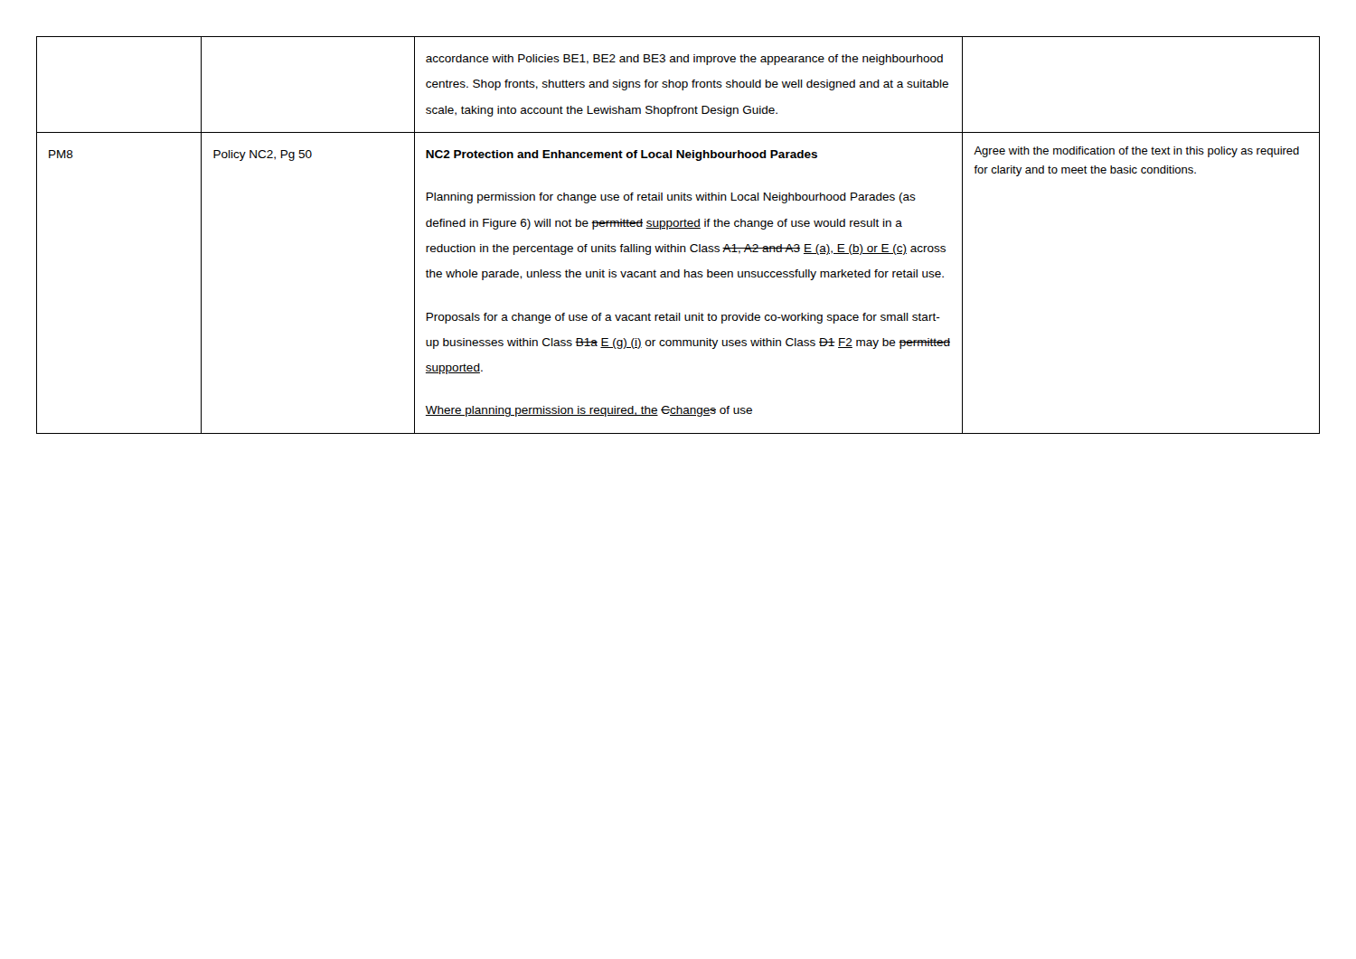| | | accordance with Policies BE1, BE2 and BE3 and improve the appearance of the neighbourhood centres. Shop fronts, shutters and signs for shop fronts should be well designed and at a suitable scale, taking into account the Lewisham Shopfront Design Guide. | |
| PM8 | Policy NC2, Pg 50 | NC2 Protection and Enhancement of Local Neighbourhood Parades Planning permission for change use of retail units within Local Neighbourhood Parades (as defined in Figure 6) will not be permitted supported if the change of use would result in a reduction in the percentage of units falling within Class A1, A2 and A3 E (a), E (b) or E (c) across the whole parade, unless the unit is vacant and has been unsuccessfully marketed for retail use. Proposals for a change of use of a vacant retail unit to provide co-working space for small start-up businesses within Class B1a E (g) (i) or community uses within Class D1 F2 may be permitted supported . Where planning permission is required, the C change s of use | Agree with the modification of the text in this policy as required for clarity and to meet the basic conditions. |